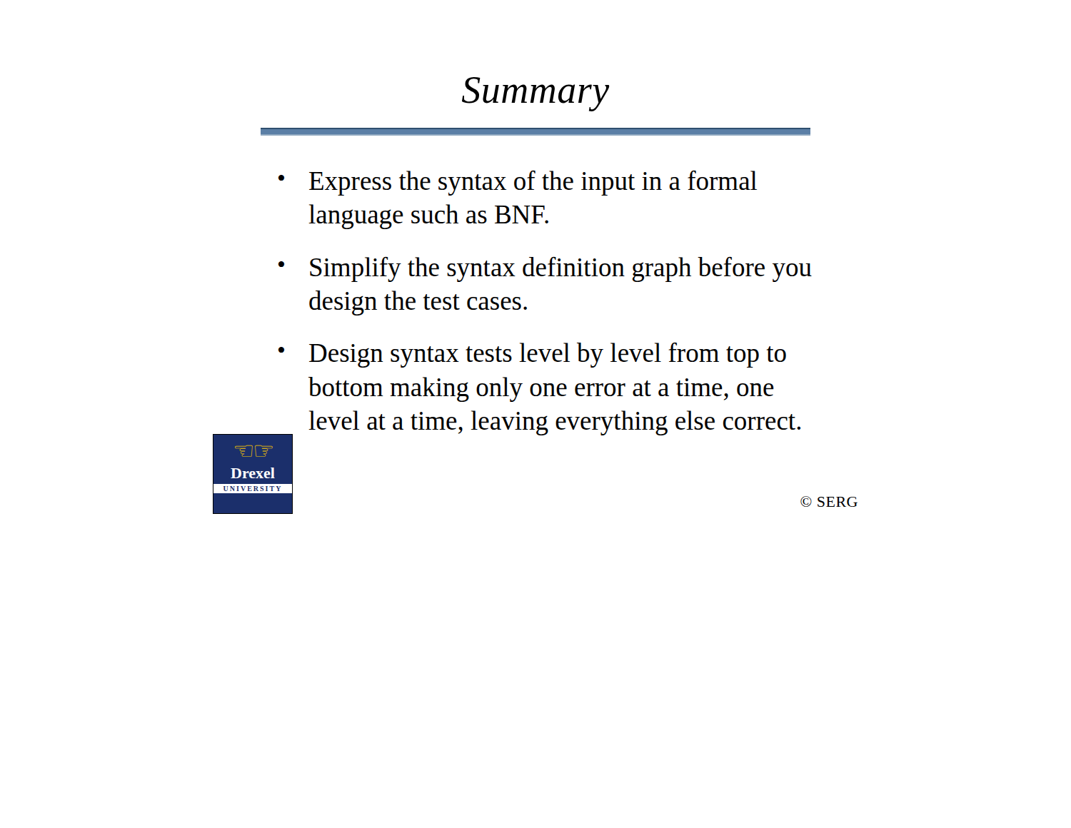Summary
Express the syntax of the input in a formal language such as BNF.
Simplify the syntax definition graph before you design the test cases.
Design syntax tests level by level from top to bottom making only one error at a time, one level at a time, leaving everything else correct.
☜☞
Drexel
UNIVERSITY
© SERG